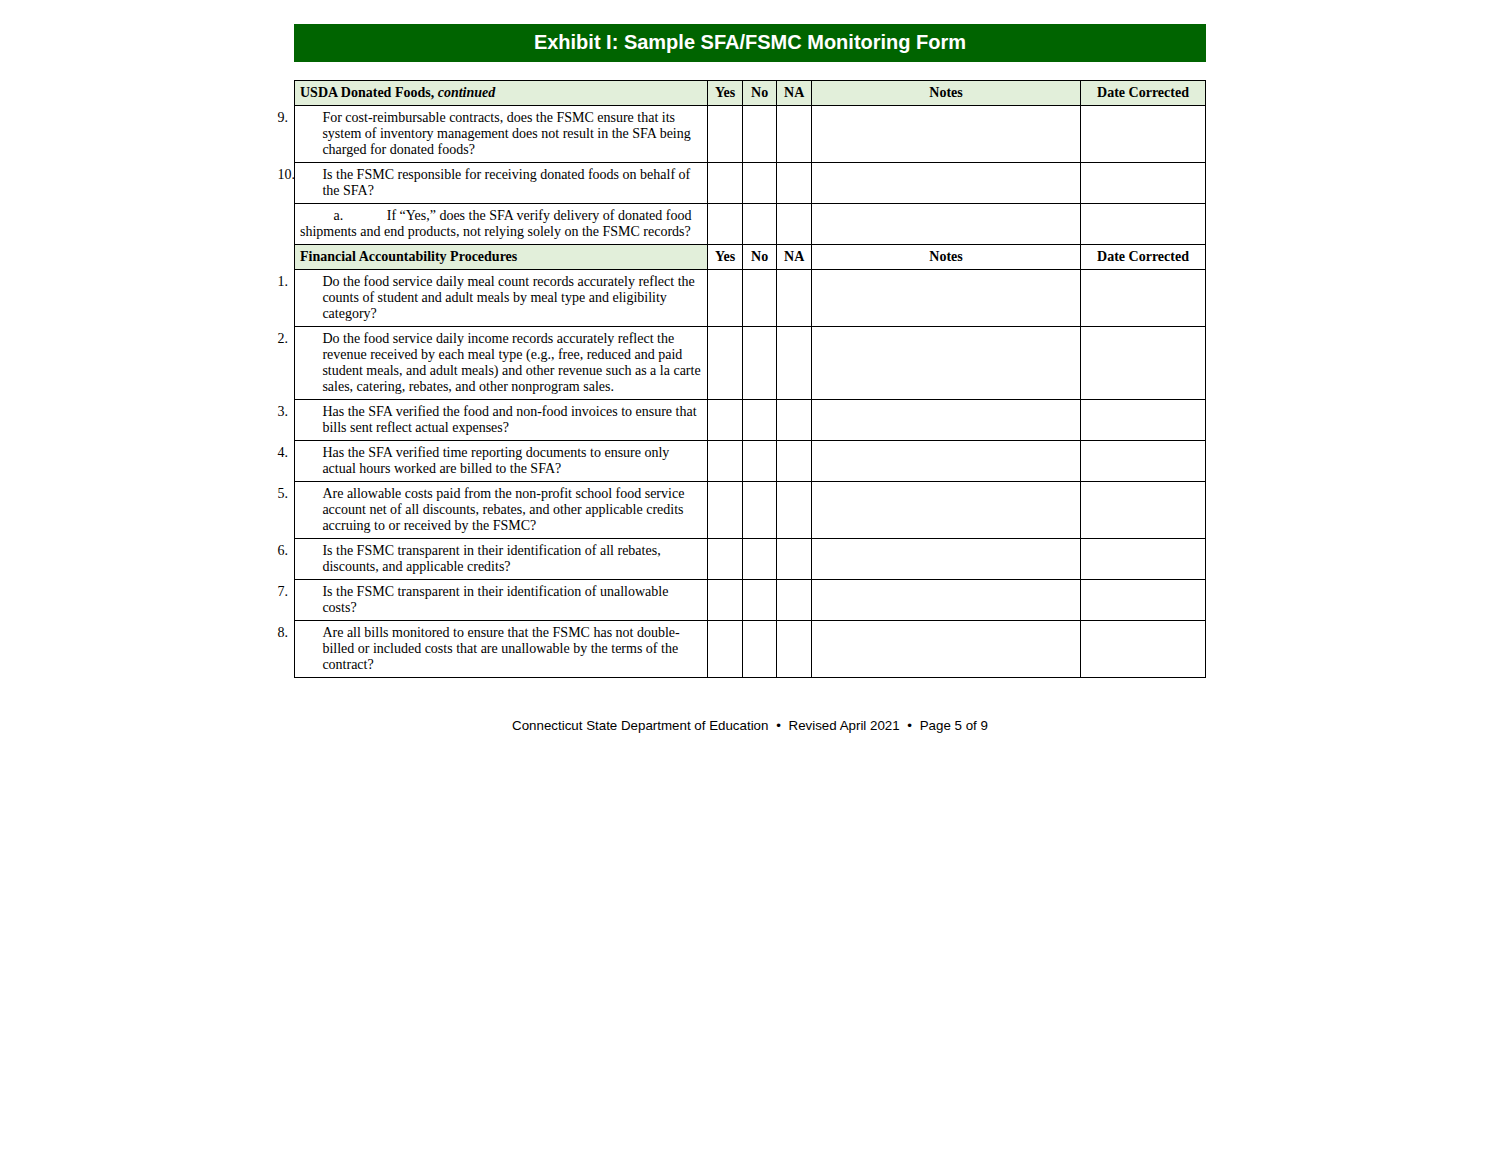Exhibit I: Sample SFA/FSMC Monitoring Form
| USDA Donated Foods, continued | Yes | No | NA | Notes | Date Corrected |
| --- | --- | --- | --- | --- | --- |
| 9. For cost-reimbursable contracts, does the FSMC ensure that its system of inventory management does not result in the SFA being charged for donated foods? | | | | | |
| 10. Is the FSMC responsible for receiving donated foods on behalf of the SFA? | | | | | |
| a. If “Yes,” does the SFA verify delivery of donated food shipments and end products, not relying solely on the FSMC records? | | | | | |
| Financial Accountability Procedures | Yes | No | NA | Notes | Date Corrected |
| 1. Do the food service daily meal count records accurately reflect the counts of student and adult meals by meal type and eligibility category? | | | | | |
| 2. Do the food service daily income records accurately reflect the revenue received by each meal type (e.g., free, reduced and paid student meals, and adult meals) and other revenue such as a la carte sales, catering, rebates, and other nonprogram sales. | | | | | |
| 3. Has the SFA verified the food and non-food invoices to ensure that bills sent reflect actual expenses? | | | | | |
| 4. Has the SFA verified time reporting documents to ensure only actual hours worked are billed to the SFA? | | | | | |
| 5. Are allowable costs paid from the non-profit school food service account net of all discounts, rebates, and other applicable credits accruing to or received by the FSMC? | | | | | |
| 6. Is the FSMC transparent in their identification of all rebates, discounts, and applicable credits? | | | | | |
| 7. Is the FSMC transparent in their identification of unallowable costs? | | | | | |
| 8. Are all bills monitored to ensure that the FSMC has not double-billed or included costs that are unallowable by the terms of the contract? | | | | | |
Connecticut State Department of Education • Revised April 2021 • Page 5 of 9